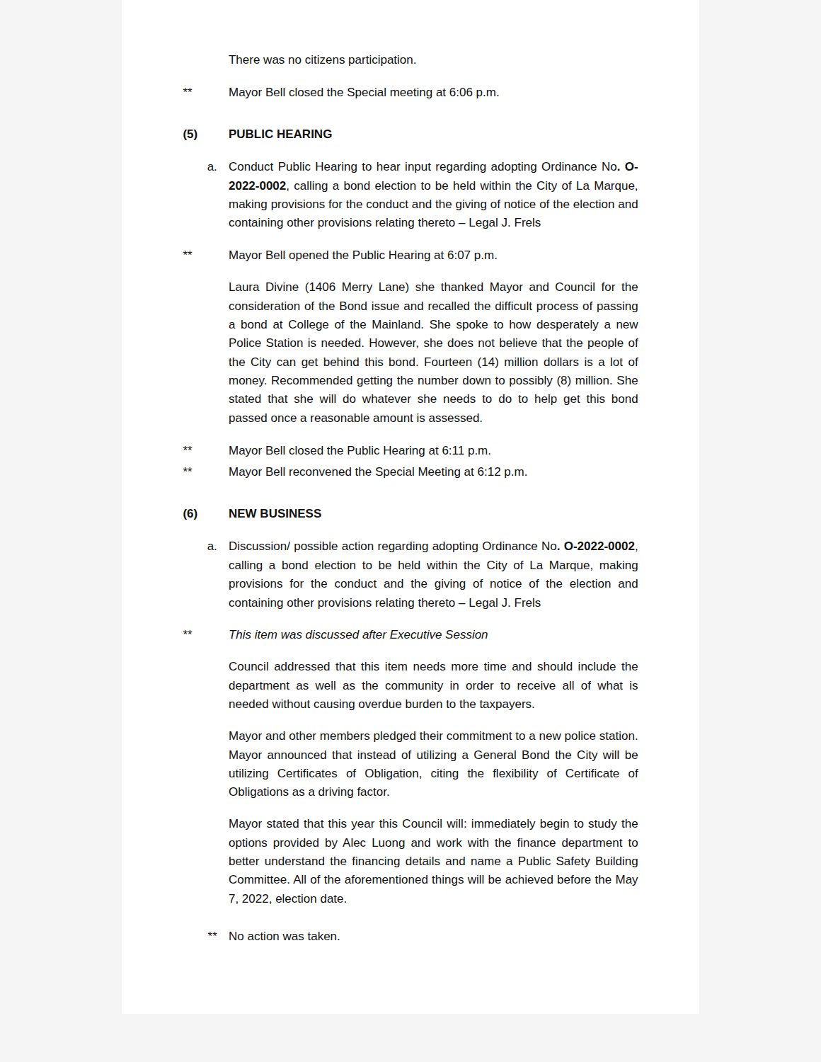There was no citizens participation.
**
Mayor Bell closed the Special meeting at 6:06 p.m.
(5)
PUBLIC HEARING
a.
Conduct Public Hearing to hear input regarding adopting Ordinance No. O-2022-0002, calling a bond election to be held within the City of La Marque, making provisions for the conduct and the giving of notice of the election and containing other provisions relating thereto – Legal J. Frels
**
Mayor Bell opened the Public Hearing at 6:07 p.m.
Laura Divine (1406 Merry Lane) she thanked Mayor and Council for the consideration of the Bond issue and recalled the difficult process of passing a bond at College of the Mainland. She spoke to how desperately a new Police Station is needed. However, she does not believe that the people of the City can get behind this bond. Fourteen (14) million dollars is a lot of money. Recommended getting the number down to possibly (8) million. She stated that she will do whatever she needs to do to help get this bond passed once a reasonable amount is assessed.
**
Mayor Bell closed the Public Hearing at 6:11 p.m.
**
Mayor Bell reconvened the Special Meeting at 6:12 p.m.
(6)
NEW BUSINESS
a.
Discussion/ possible action regarding adopting Ordinance No. O-2022-0002, calling a bond election to be held within the City of La Marque, making provisions for the conduct and the giving of notice of the election and containing other provisions relating thereto – Legal J. Frels
**
This item was discussed after Executive Session
Council addressed that this item needs more time and should include the department as well as the community in order to receive all of what is needed without causing overdue burden to the taxpayers.
Mayor and other members pledged their commitment to a new police station. Mayor announced that instead of utilizing a General Bond the City will be utilizing Certificates of Obligation, citing the flexibility of Certificate of Obligations as a driving factor.
Mayor stated that this year this Council will: immediately begin to study the options provided by Alec Luong and work with the finance department to better understand the financing details and name a Public Safety Building Committee. All of the aforementioned things will be achieved before the May 7, 2022, election date.
**
No action was taken.